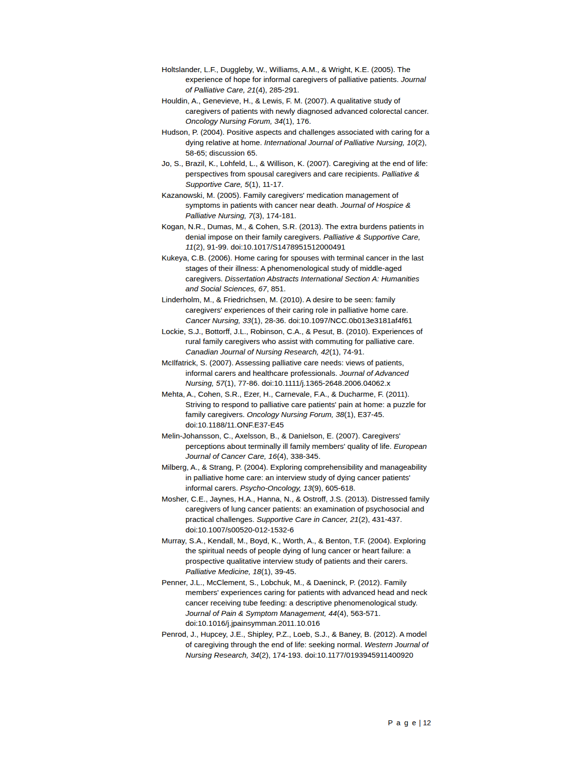Holtslander, L.F., Duggleby, W., Williams, A.M., & Wright, K.E. (2005). The experience of hope for informal caregivers of palliative patients. Journal of Palliative Care, 21(4), 285-291.
Houldin, A., Genevieve, H., & Lewis, F. M. (2007). A qualitative study of caregivers of patients with newly diagnosed advanced colorectal cancer. Oncology Nursing Forum, 34(1), 176.
Hudson, P. (2004). Positive aspects and challenges associated with caring for a dying relative at home. International Journal of Palliative Nursing, 10(2), 58-65; discussion 65.
Jo, S., Brazil, K., Lohfeld, L., & Willison, K. (2007). Caregiving at the end of life: perspectives from spousal caregivers and care recipients. Palliative & Supportive Care, 5(1), 11-17.
Kazanowski, M. (2005). Family caregivers' medication management of symptoms in patients with cancer near death. Journal of Hospice & Palliative Nursing, 7(3), 174-181.
Kogan, N.R., Dumas, M., & Cohen, S.R. (2013). The extra burdens patients in denial impose on their family caregivers. Palliative & Supportive Care, 11(2), 91-99. doi:10.1017/S1478951512000491
Kukeya, C.B. (2006). Home caring for spouses with terminal cancer in the last stages of their illness: A phenomenological study of middle-aged caregivers. Dissertation Abstracts International Section A: Humanities and Social Sciences, 67, 851.
Linderholm, M., & Friedrichsen, M. (2010). A desire to be seen: family caregivers' experiences of their caring role in palliative home care. Cancer Nursing, 33(1), 28-36. doi:10.1097/NCC.0b013e3181af4f61
Lockie, S.J., Bottorff, J.L., Robinson, C.A., & Pesut, B. (2010). Experiences of rural family caregivers who assist with commuting for palliative care. Canadian Journal of Nursing Research, 42(1), 74-91.
McIlfatrick, S. (2007). Assessing palliative care needs: views of patients, informal carers and healthcare professionals. Journal of Advanced Nursing, 57(1), 77-86. doi:10.1111/j.1365-2648.2006.04062.x
Mehta, A., Cohen, S.R., Ezer, H., Carnevale, F.A., & Ducharme, F. (2011). Striving to respond to palliative care patients' pain at home: a puzzle for family caregivers. Oncology Nursing Forum, 38(1), E37-45. doi:10.1188/11.ONF.E37-E45
Melin-Johansson, C., Axelsson, B., & Danielson, E. (2007). Caregivers' perceptions about terminally ill family members' quality of life. European Journal of Cancer Care, 16(4), 338-345.
Milberg, A., & Strang, P. (2004). Exploring comprehensibility and manageability in palliative home care: an interview study of dying cancer patients' informal carers. Psycho-Oncology, 13(9), 605-618.
Mosher, C.E., Jaynes, H.A., Hanna, N., & Ostroff, J.S. (2013). Distressed family caregivers of lung cancer patients: an examination of psychosocial and practical challenges. Supportive Care in Cancer, 21(2), 431-437. doi:10.1007/s00520-012-1532-6
Murray, S.A., Kendall, M., Boyd, K., Worth, A., & Benton, T.F. (2004). Exploring the spiritual needs of people dying of lung cancer or heart failure: a prospective qualitative interview study of patients and their carers. Palliative Medicine, 18(1), 39-45.
Penner, J.L., McClement, S., Lobchuk, M., & Daeninck, P. (2012). Family members' experiences caring for patients with advanced head and neck cancer receiving tube feeding: a descriptive phenomenological study. Journal of Pain & Symptom Management, 44(4), 563-571. doi:10.1016/j.jpainsymman.2011.10.016
Penrod, J., Hupcey, J.E., Shipley, P.Z., Loeb, S.J., & Baney, B. (2012). A model of caregiving through the end of life: seeking normal. Western Journal of Nursing Research, 34(2), 174-193. doi:10.1177/0193945911400920
P a g e | 12